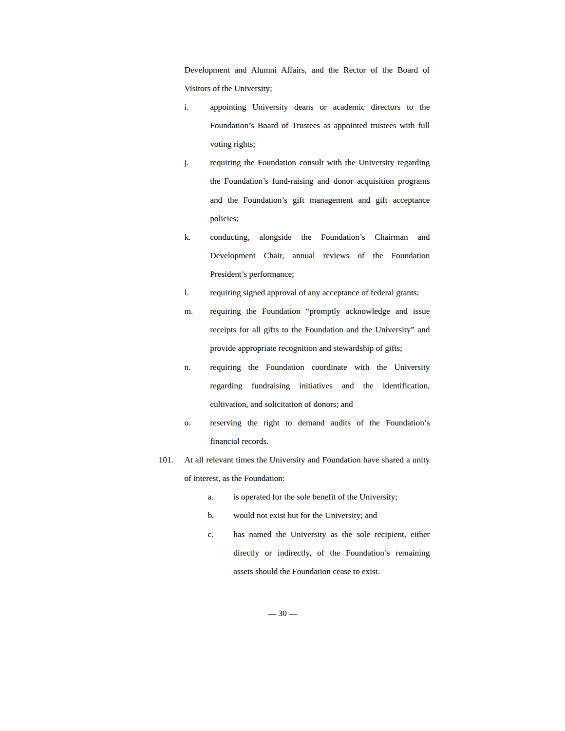Development and Alumni Affairs, and the Rector of the Board of Visitors of the University;
i. appointing University deans or academic directors to the Foundation’s Board of Trustees as appointed trustees with full voting rights;
j. requiring the Foundation consult with the University regarding the Foundation’s fund-raising and donor acquisition programs and the Foundation’s gift management and gift acceptance policies;
k. conducting, alongside the Foundation’s Chairman and Development Chair, annual reviews of the Foundation President’s performance;
l. requiring signed approval of any acceptance of federal grants;
m. requiring the Foundation “promptly acknowledge and issue receipts for all gifts to the Foundation and the University” and provide appropriate recognition and stewardship of gifts;
n. requiring the Foundation coordinate with the University regarding fundraising initiatives and the identification, cultivation, and solicitation of donors; and
o. reserving the right to demand audits of the Foundation’s financial records.
101. At all relevant times the University and Foundation have shared a unity of interest, as the Foundation:
a. is operated for the sole benefit of the University;
b. would not exist but for the University; and
c. has named the University as the sole recipient, either directly or indirectly, of the Foundation’s remaining assets should the Foundation cease to exist.
— 30 —